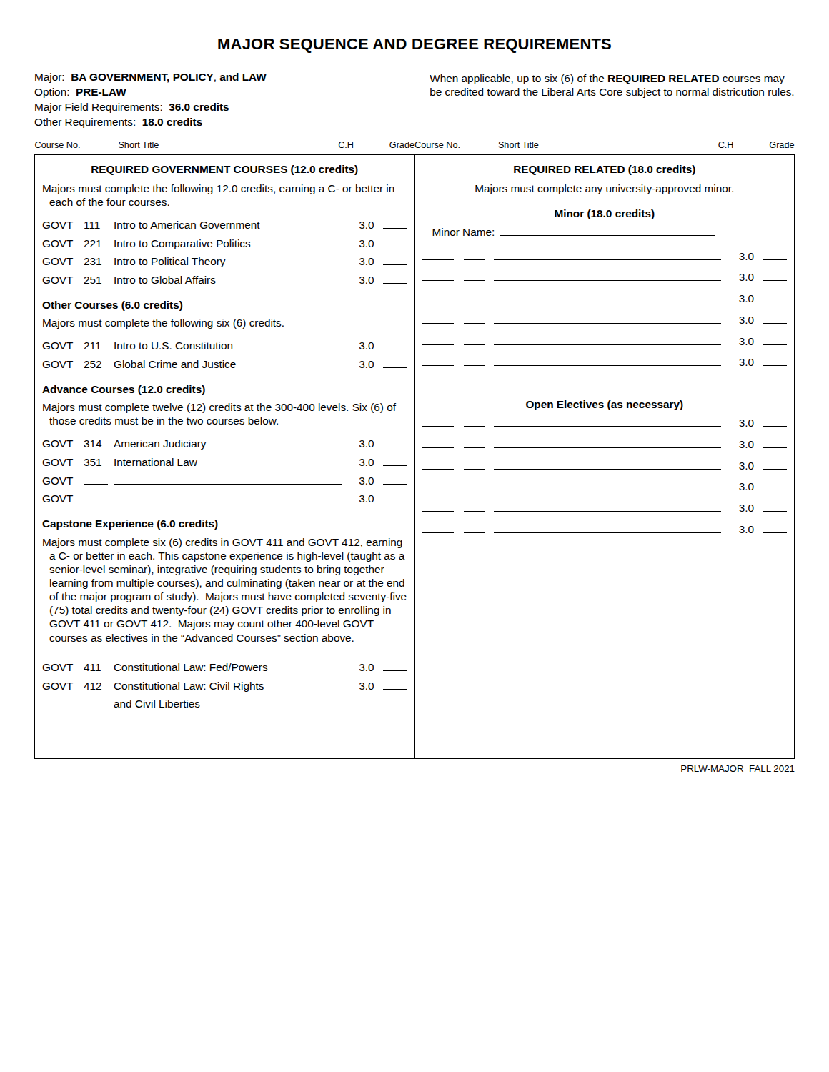MAJOR SEQUENCE AND DEGREE REQUIREMENTS
Major: BA GOVERNMENT, POLICY, and LAW
Option: PRE-LAW
Major Field Requirements: 36.0 credits
Other Requirements: 18.0 credits
When applicable, up to six (6) of the REQUIRED RELATED courses may be credited toward the Liberal Arts Core subject to normal districution rules.
| Course No. Short Title C.H Grade | Course No. Short Title C.H Grade |
| --- | --- |
| REQUIRED GOVERNMENT COURSES (12.0 credits) Majors must complete the following 12.0 credits, earning a C- or better in each of the four courses. GOVT 111 Intro to American Government 3.0 GOVT 221 Intro to Comparative Politics 3.0 GOVT 231 Intro to Political Theory 3.0 GOVT 251 Intro to Global Affairs 3.0 Other Courses (6.0 credits) Majors must complete the following six (6) credits. GOVT 211 Intro to U.S. Constitution 3.0 GOVT 252 Global Crime and Justice 3.0 Advance Courses (12.0 credits) Majors must complete twelve (12) credits at the 300-400 levels. Six (6) of those credits must be in the two courses below. GOVT 314 American Judiciary 3.0 GOVT 351 International Law 3.0 GOVT 3.0 GOVT 3.0 Capstone Experience (6.0 credits) Majors must complete six (6) credits in GOVT 411 and GOVT 412, earning a C- or better in each. This capstone experience is high-level (taught as a senior-level seminar), integrative (requiring students to bring together learning from multiple courses), and culminating (taken near or at the end of the major program of study). Majors must have completed seventy-five (75) total credits and twenty-four (24) GOVT credits prior to enrolling in GOVT 411 or GOVT 412. Majors may count other 400-level GOVT courses as electives in the “Advanced Courses” section above. GOVT 411 Constitutional Law: Fed/Powers 3.0 GOVT 412 Constitutional Law: Civil Rights 3.0 and Civil Liberties | REQUIRED RELATED (18.0 credits) Majors must complete any university-approved minor. Minor (18.0 credits) Minor Name: 3.0 3.0 3.0 3.0 3.0 3.0 Open Electives (as necessary) 3.0 3.0 3.0 3.0 3.0 3.0 |
PRLW-MAJOR FALL 2021